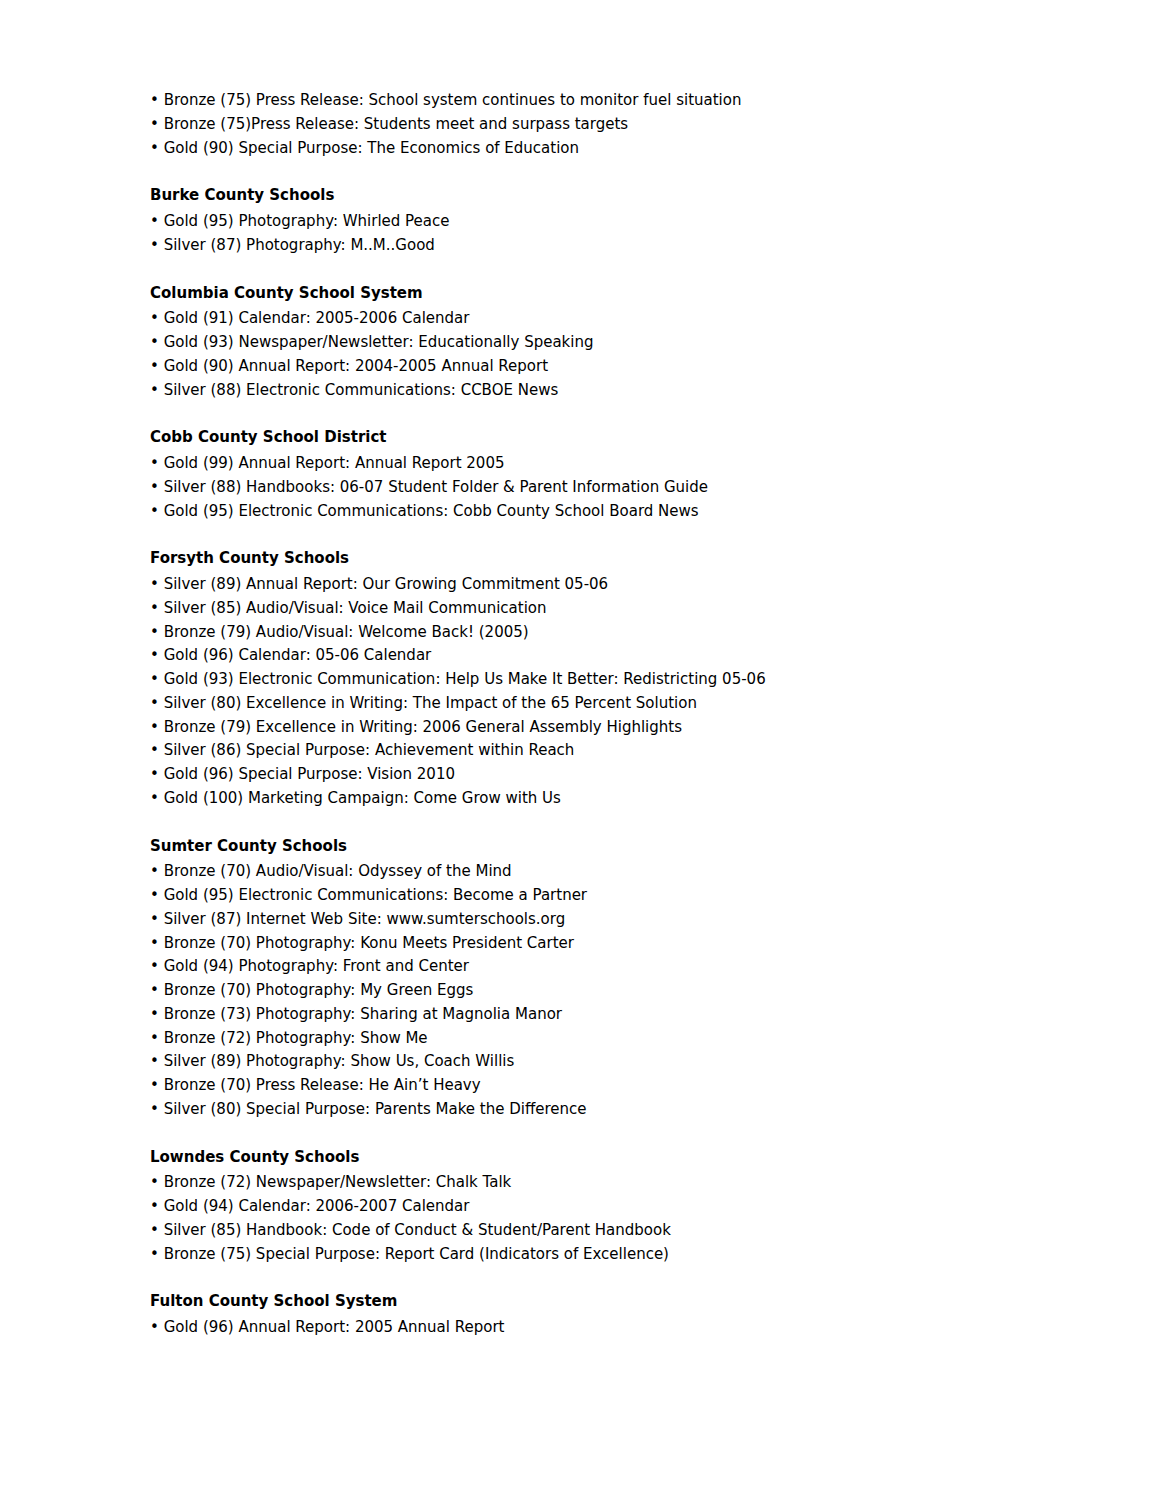Bronze (75) Press Release: School system continues to monitor fuel situation
Bronze (75)Press Release: Students meet and surpass targets
Gold (90) Special Purpose: The Economics of Education
Burke County Schools
Gold (95) Photography: Whirled Peace
Silver (87) Photography: M..M..Good
Columbia County School System
Gold (91) Calendar: 2005-2006 Calendar
Gold (93) Newspaper/Newsletter: Educationally Speaking
Gold (90) Annual Report: 2004-2005 Annual Report
Silver (88) Electronic Communications: CCBOE News
Cobb County School District
Gold (99) Annual Report: Annual Report 2005
Silver (88) Handbooks: 06-07 Student Folder & Parent Information Guide
Gold (95) Electronic Communications: Cobb County School Board News
Forsyth County Schools
Silver (89) Annual Report: Our Growing Commitment 05-06
Silver (85) Audio/Visual: Voice Mail Communication
Bronze (79) Audio/Visual: Welcome Back! (2005)
Gold (96) Calendar: 05-06 Calendar
Gold (93) Electronic Communication: Help Us Make It Better: Redistricting 05-06
Silver (80) Excellence in Writing: The Impact of the 65 Percent Solution
Bronze (79) Excellence in Writing: 2006 General Assembly Highlights
Silver (86) Special Purpose: Achievement within Reach
Gold (96) Special Purpose: Vision 2010
Gold (100) Marketing Campaign: Come Grow with Us
Sumter County Schools
Bronze (70) Audio/Visual: Odyssey of the Mind
Gold (95) Electronic Communications: Become a Partner
Silver (87) Internet Web Site: www.sumterschools.org
Bronze (70) Photography: Konu Meets President Carter
Gold (94) Photography: Front and Center
Bronze (70) Photography: My Green Eggs
Bronze (73) Photography: Sharing at Magnolia Manor
Bronze (72) Photography: Show Me
Silver (89) Photography: Show Us, Coach Willis
Bronze (70) Press Release: He Ain’t Heavy
Silver (80) Special Purpose: Parents Make the Difference
Lowndes County Schools
Bronze (72) Newspaper/Newsletter: Chalk Talk
Gold (94) Calendar: 2006-2007 Calendar
Silver (85) Handbook: Code of Conduct & Student/Parent Handbook
Bronze (75) Special Purpose: Report Card (Indicators of Excellence)
Fulton County School System
Gold (96) Annual Report: 2005 Annual Report